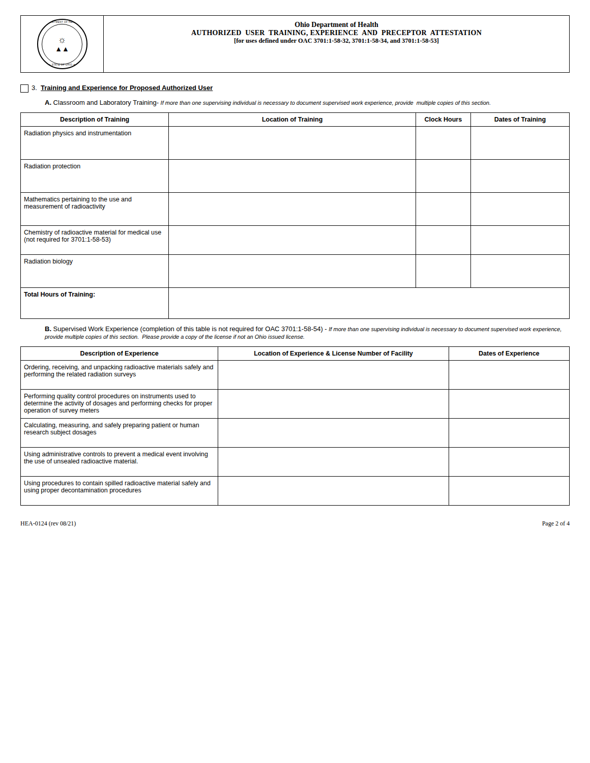DEPARTMENT OF HEALTH
☼
▲▲
★ STATE OF OHIO ★
Ohio Department of Health
AUTHORIZED USER TRAINING, EXPERIENCE AND PRECEPTOR ATTESTATION
[for uses defined under OAC 3701:1-58-32, 3701:1-58-34, and 3701:1-58-53]
3. Training and Experience for Proposed Authorized User
A. Classroom and Laboratory Training- If more than one supervising individual is necessary to document supervised work experience, provide multiple copies of this section.
| Description of Training | Location of Training | Clock Hours | Dates of Training |
| --- | --- | --- | --- |
| Radiation physics and instrumentation | | | |
| Radiation protection | | | |
| Mathematics pertaining to the use and measurement of radioactivity | | | |
| Chemistry of radioactive material for medical use (not required for 3701:1-58-53) | | | |
| Radiation biology | | | |
| Total Hours of Training: | |
B. Supervised Work Experience (completion of this table is not required for OAC 3701:1-58-54) - If more than one supervising individual is necessary to document supervised work experience, provide multiple copies of this section. Please provide a copy of the license if not an Ohio issued license.
| Description of Experience | Location of Experience & License Number of Facility | Dates of Experience |
| --- | --- | --- |
| Ordering, receiving, and unpacking radioactive materials safely and performing the related radiation surveys | | |
| Performing quality control procedures on instruments used to determine the activity of dosages and performing checks for proper operation of survey meters | | |
| Calculating, measuring, and safely preparing patient or human research subject dosages | | |
| Using administrative controls to prevent a medical event involving the use of unsealed radioactive material. | | |
| Using procedures to contain spilled radioactive material safely and using proper decontamination procedures | | |
HEA-0124 (rev 08/21)
Page 2 of 4